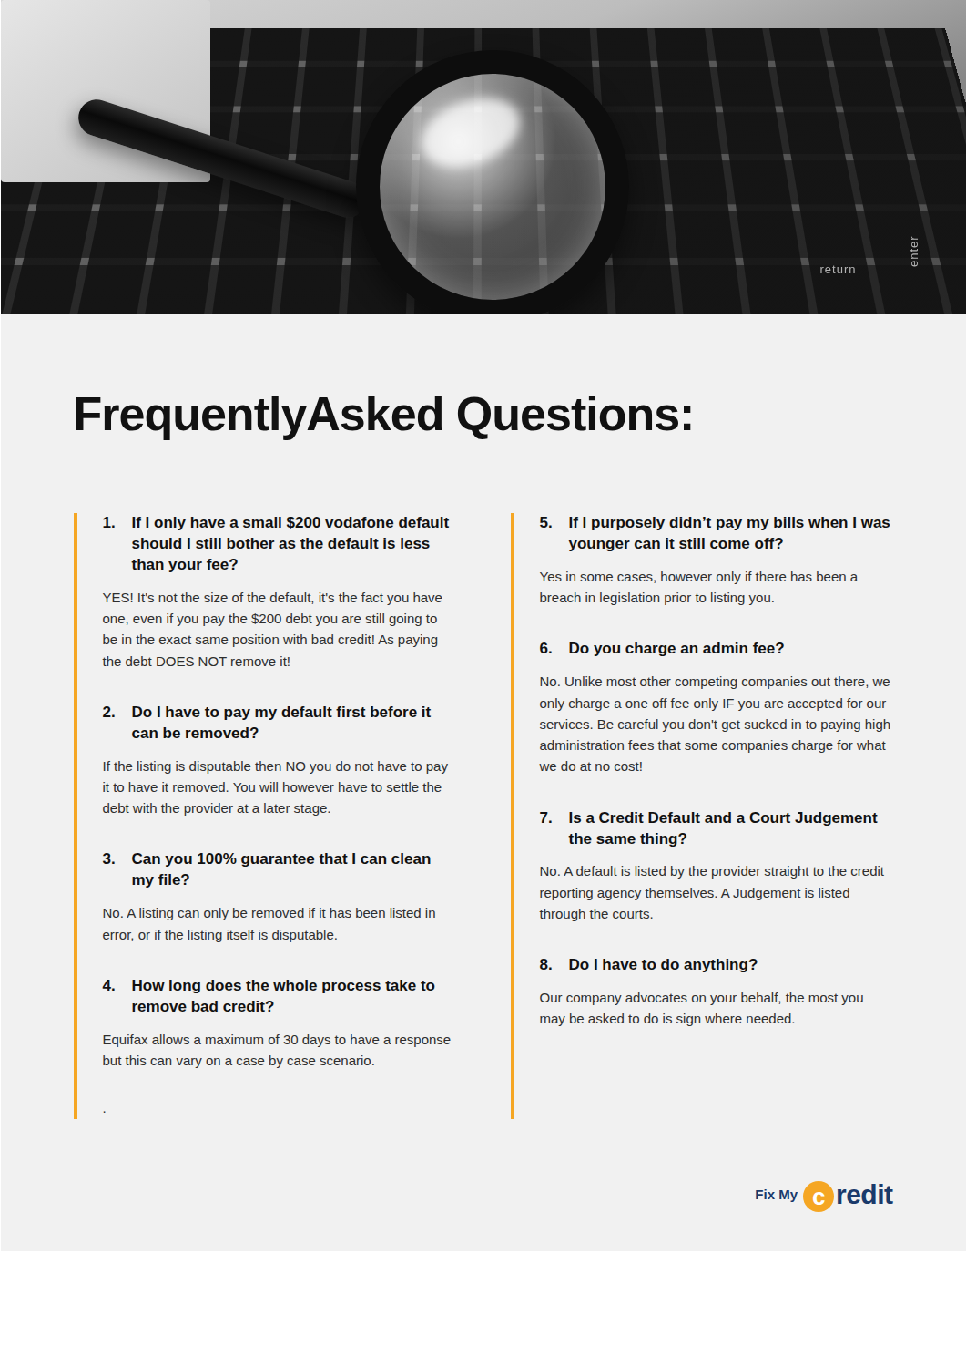enter return
FrequentlyAsked Questions:
If I only have a small $200 vodafone default should I still bother as the default is less than your fee?
YES! It's not the size of the default, it's the fact you have one, even if you pay the $200 debt you are still going to be in the exact same position with bad credit! As paying the debt DOES NOT remove it!
Do I have to pay my default first before it can be removed?
If the listing is disputable then NO you do not have to pay it to have it removed. You will however have to settle the debt with the provider at a later stage.
Can you 100% guarantee that I can clean my file?
No. A listing can only be removed if it has been listed in error, or if the listing itself is disputable.
How long does the whole process take to remove bad credit?
Equifax allows a maximum of 30 days to have a response but this can vary on a case by case scenario.
.
If I purposely didn’t pay my bills when I was younger can it still come off?
Yes in some cases, however only if there has been a breach in legislation prior to listing you.
Do you charge an admin fee?
No. Unlike most other competing companies out there, we only charge a one off fee only IF you are accepted for our services. Be careful you don't get sucked in to paying high administration fees that some companies charge for what we do at no cost!
Is a Credit Default and a Court Judgement the same thing?
No. A default is listed by the provider straight to the credit reporting agency themselves. A Judgement is listed through the courts.
Do I have to do anything?
Our company advocates on your behalf, the most you may be asked to do is sign where needed.
Fix My
credit